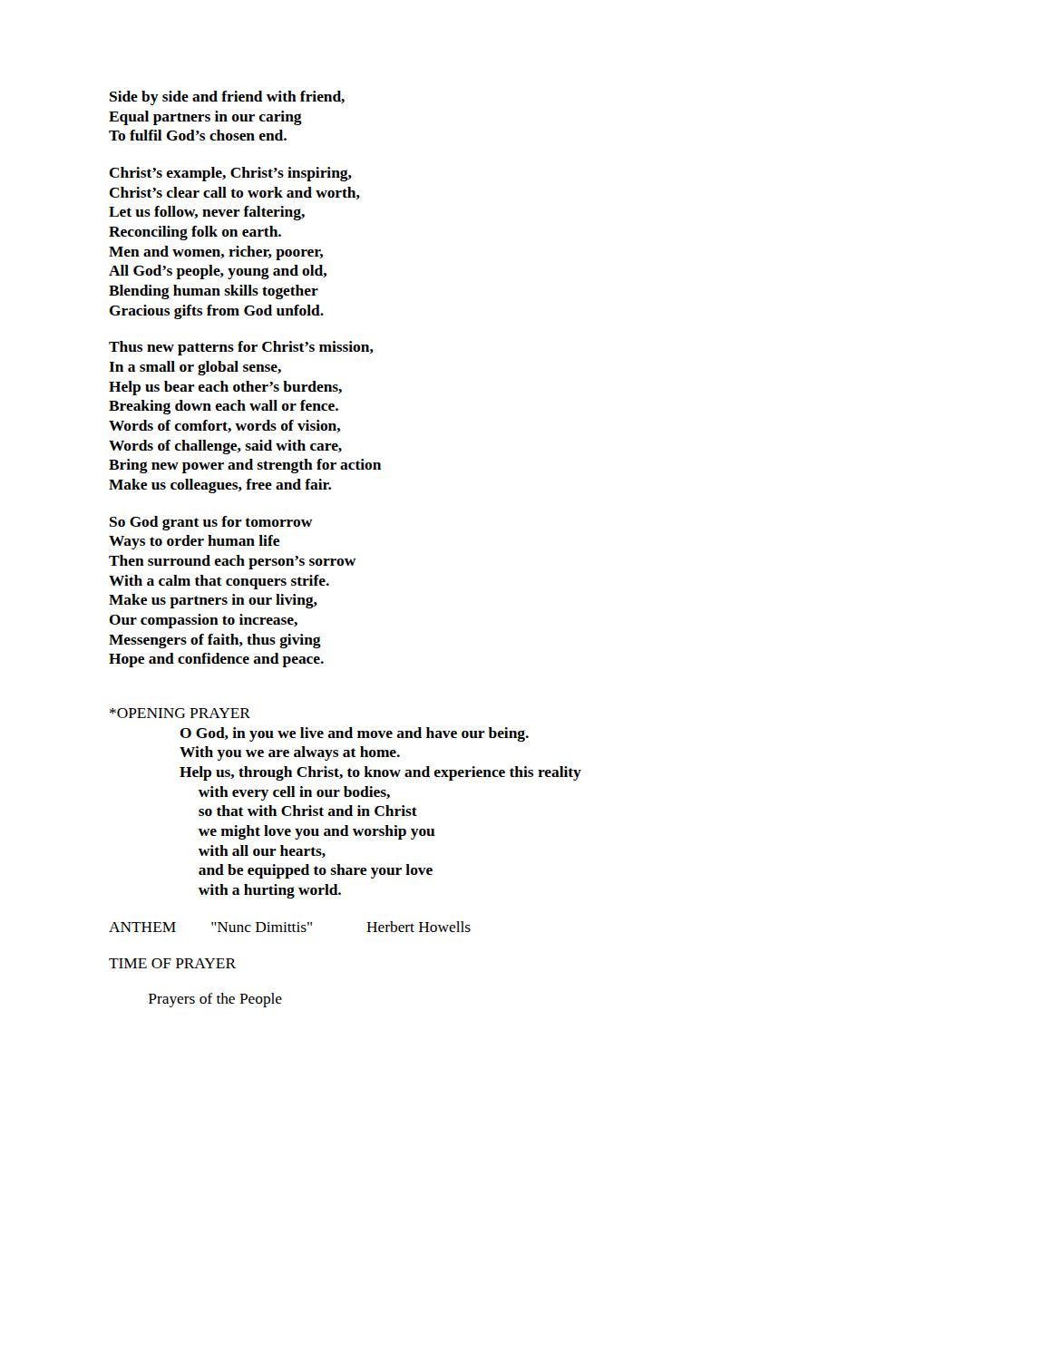Side by side and friend with friend,
Equal partners in our caring
To fulfil God’s chosen end.
Christ’s example, Christ’s inspiring,
Christ’s clear call to work and worth,
Let us follow, never faltering,
Reconciling folk on earth.
Men and women, richer, poorer,
All God’s people, young and old,
Blending human skills together
Gracious gifts from God unfold.
Thus new patterns for Christ’s mission,
In a small or global sense,
Help us bear each other’s burdens,
Breaking down each wall or fence.
Words of comfort, words of vision,
Words of challenge, said with care,
Bring new power and strength for action
Make us colleagues, free and fair.
So God grant us for tomorrow
Ways to order human life
Then surround each person’s sorrow
With a calm that conquers strife.
Make us partners in our living,
Our compassion to increase,
Messengers of faith, thus giving
Hope and confidence and peace.
*OPENING PRAYER
O God, in you we live and move and have our being.
With you we are always at home.
Help us, through Christ, to know and experience this reality
with every cell in our bodies,
so that with Christ and in Christ
we might love you and worship you
with all our hearts,
and be equipped to share your love
with a hurting world.
ANTHEM "Nunc Dimittis" Herbert Howells
TIME OF PRAYER
Prayers of the People